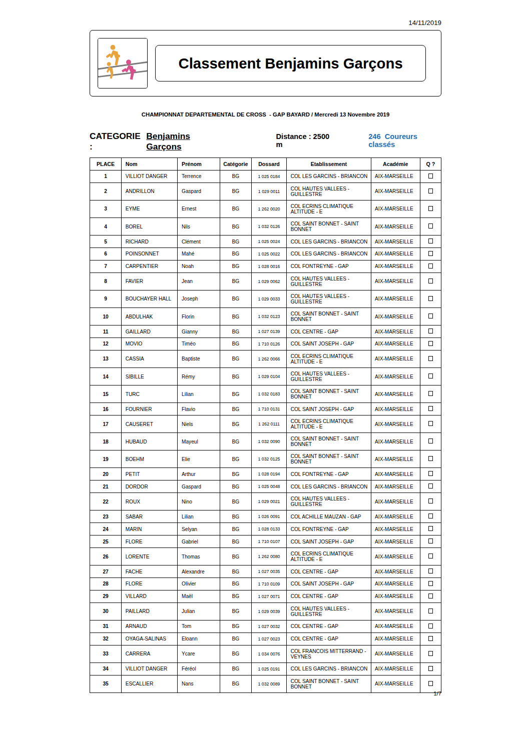14/11/2019
Classement Benjamins Garçons
CHAMPIONNAT DEPARTEMENTAL DE CROSS - GAP BAYARD / Mercredi 13 Novembre 2019
CATEGORIE : Benjamins Garçons Distance : 2500 m 246 Coureurs classés
| PLACE | Nom | Prénom | Catégorie | Dossard | Etablissement | Académie | Q ? |
| --- | --- | --- | --- | --- | --- | --- | --- |
| 1 | VILLIOT DANGER | Terrence | BG | 1 025 0184 | COL LES GARCINS - BRIANCON | AIX-MARSEILLE | |
| 2 | ANDRILLON | Gaspard | BG | 1 029 0011 | COL HAUTES VALLEES - GUILLESTRE | AIX-MARSEILLE | |
| 3 | EYME | Ernest | BG | 1 262 0020 | COL ECRINS CLIMATIQUE ALTITUDE - E | AIX-MARSEILLE | |
| 4 | BOREL | Nils | BG | 1 032 0126 | COL SAINT BONNET - SAINT BONNET | AIX-MARSEILLE | |
| 5 | RICHARD | Clément | BG | 1 025 0024 | COL LES GARCINS - BRIANCON | AIX-MARSEILLE | |
| 6 | POINSONNET | Mahé | BG | 1 025 0022 | COL LES GARCINS - BRIANCON | AIX-MARSEILLE | |
| 7 | CARPENTIER | Noah | BG | 1 028 0016 | COL FONTREYNE - GAP | AIX-MARSEILLE | |
| 8 | FAVIER | Jean | BG | 1 029 0062 | COL HAUTES VALLEES - GUILLESTRE | AIX-MARSEILLE | |
| 9 | BOUCHAYER HALL | Joseph | BG | 1 029 0033 | COL HAUTES VALLEES - GUILLESTRE | AIX-MARSEILLE | |
| 10 | ABDULHAK | Florin | BG | 1 032 0123 | COL SAINT BONNET - SAINT BONNET | AIX-MARSEILLE | |
| 11 | GAILLARD | Gianny | BG | 1 027 0139 | COL CENTRE - GAP | AIX-MARSEILLE | |
| 12 | MOVIO | Timéo | BG | 1 710 0126 | COL SAINT JOSEPH - GAP | AIX-MARSEILLE | |
| 13 | CASSIA | Baptiste | BG | 1 262 0066 | COL ECRINS CLIMATIQUE ALTITUDE - E | AIX-MARSEILLE | |
| 14 | SIBILLE | Rémy | BG | 1 029 0104 | COL HAUTES VALLEES - GUILLESTRE | AIX-MARSEILLE | |
| 15 | TURC | Lilian | BG | 1 032 0183 | COL SAINT BONNET - SAINT BONNET | AIX-MARSEILLE | |
| 16 | FOURNIER | Flavio | BG | 1 710 0131 | COL SAINT JOSEPH - GAP | AIX-MARSEILLE | |
| 17 | CAUSERET | Niels | BG | 1 262 0111 | COL ECRINS CLIMATIQUE ALTITUDE - E | AIX-MARSEILLE | |
| 18 | HUBAUD | Mayeul | BG | 1 032 0090 | COL SAINT BONNET - SAINT BONNET | AIX-MARSEILLE | |
| 19 | BOEHM | Elie | BG | 1 032 0125 | COL SAINT BONNET - SAINT BONNET | AIX-MARSEILLE | |
| 20 | PETIT | Arthur | BG | 1 028 0194 | COL FONTREYNE - GAP | AIX-MARSEILLE | |
| 21 | DORDOR | Gaspard | BG | 1 025 0048 | COL LES GARCINS - BRIANCON | AIX-MARSEILLE | |
| 22 | ROUX | Nino | BG | 1 029 0021 | COL HAUTES VALLEES - GUILLESTRE | AIX-MARSEILLE | |
| 23 | SABAR | Lilian | BG | 1 026 0091 | COL ACHILLE MAUZAN - GAP | AIX-MARSEILLE | |
| 24 | MARIN | Selyan | BG | 1 028 0133 | COL FONTREYNE - GAP | AIX-MARSEILLE | |
| 25 | FLORE | Gabriel | BG | 1 710 0107 | COL SAINT JOSEPH - GAP | AIX-MARSEILLE | |
| 26 | LORENTE | Thomas | BG | 1 262 0080 | COL ECRINS CLIMATIQUE ALTITUDE - E | AIX-MARSEILLE | |
| 27 | FACHE | Alexandre | BG | 1 027 0035 | COL CENTRE - GAP | AIX-MARSEILLE | |
| 28 | FLORE | Olivier | BG | 1 710 0109 | COL SAINT JOSEPH - GAP | AIX-MARSEILLE | |
| 29 | VILLARD | Maël | BG | 1 027 0071 | COL CENTRE - GAP | AIX-MARSEILLE | |
| 30 | PAILLARD | Julian | BG | 1 029 0039 | COL HAUTES VALLEES - GUILLESTRE | AIX-MARSEILLE | |
| 31 | ARNAUD | Tom | BG | 1 027 0032 | COL CENTRE - GAP | AIX-MARSEILLE | |
| 32 | OYAGA-SALINAS | Eloann | BG | 1 027 0023 | COL CENTRE - GAP | AIX-MARSEILLE | |
| 33 | CARRERA | Ycare | BG | 1 034 0076 | COL FRANCOIS MITTERRAND - VEYNES | AIX-MARSEILLE | |
| 34 | VILLIOT DANGER | Féréol | BG | 1 025 0191 | COL LES GARCINS - BRIANCON | AIX-MARSEILLE | |
| 35 | ESCALLIER | Nans | BG | 1 032 0089 | COL SAINT BONNET - SAINT BONNET | AIX-MARSEILLE | |
1/7